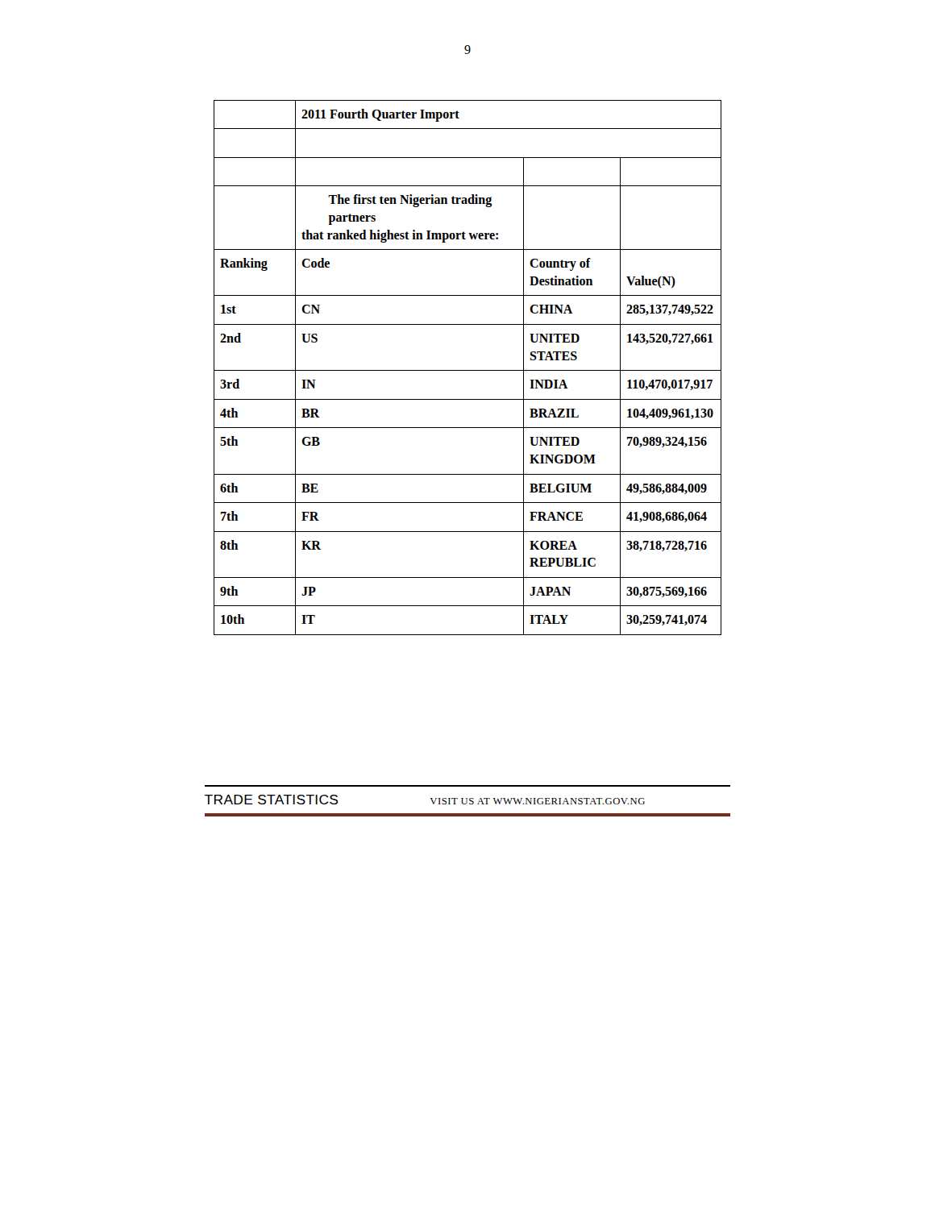9
| | 2011 Fourth Quarter Import |
| | The first ten Nigerian trading partners that ranked highest in Import were: | | |
| Ranking | Code | Country of Destination | Value(N) |
| 1st | CN | CHINA | 285,137,749,522 |
| 2nd | US | UNITED STATES | 143,520,727,661 |
| 3rd | IN | INDIA | 110,470,017,917 |
| 4th | BR | BRAZIL | 104,409,961,130 |
| 5th | GB | UNITED KINGDOM | 70,989,324,156 |
| 6th | BE | BELGIUM | 49,586,884,009 |
| 7th | FR | FRANCE | 41,908,686,064 |
| 8th | KR | KOREA REPUBLIC | 38,718,728,716 |
| 9th | JP | JAPAN | 30,875,569,166 |
| 10th | IT | ITALY | 30,259,741,074 |
TRADE STATISTICS
Visit us at www.nigerianstat.gov.ng